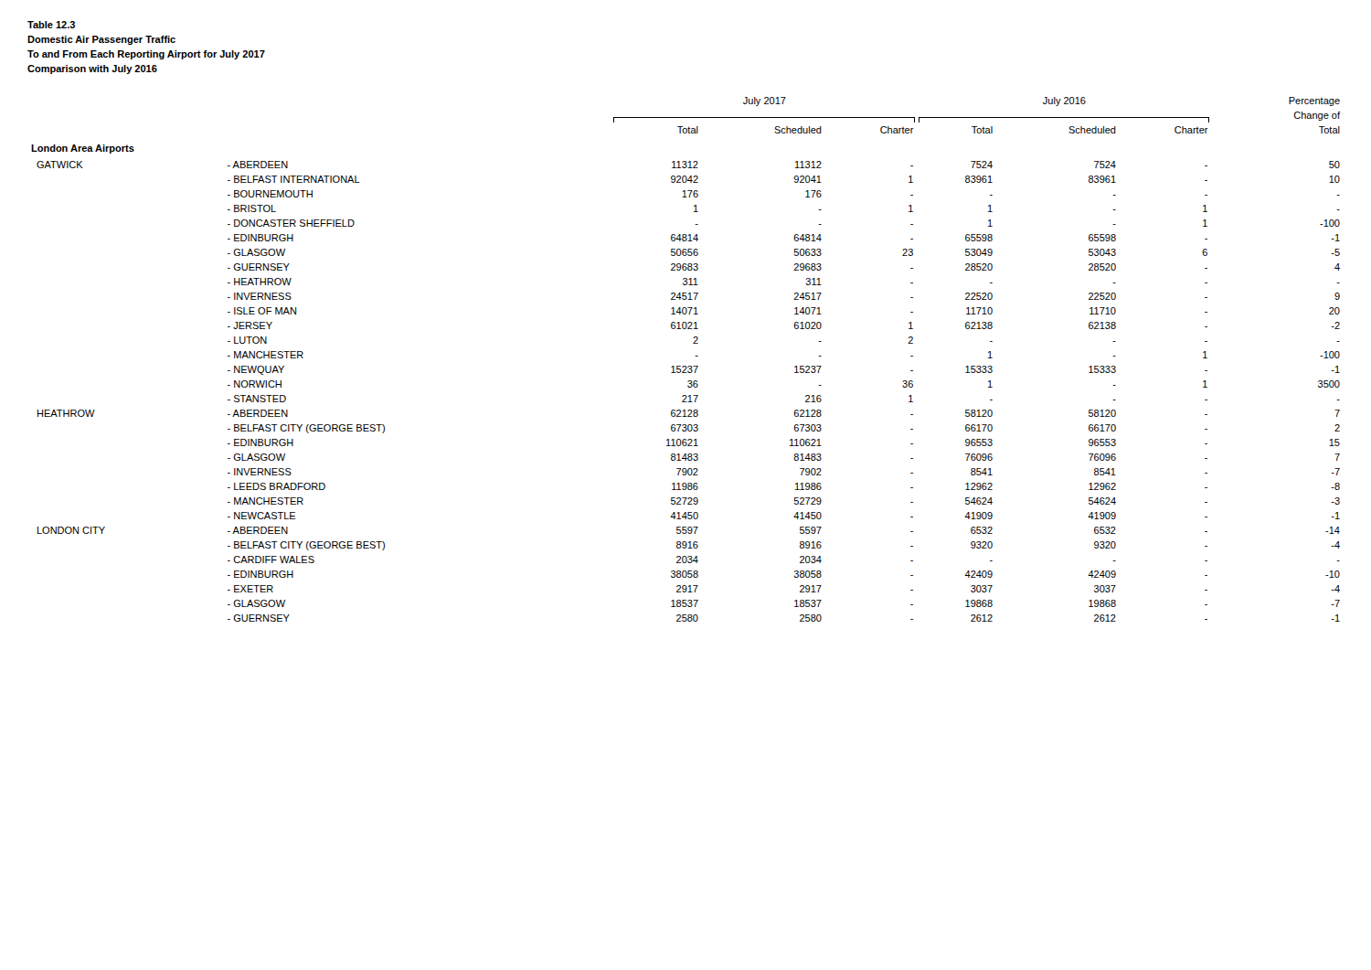Table 12.3
Domestic Air Passenger Traffic
To and From Each Reporting Airport for July 2017
Comparison with July 2016
| | | July 2017 | July 2016 | Percentage |
| --- | --- | --- | --- | --- |
| | | | | Change of |
| | | Total | Scheduled | Charter | Total | Scheduled | Charter | Total |
| London Area Airports |
| GATWICK | - ABERDEEN | 11312 | 11312 | - | 7524 | 7524 | - | 50 |
| | - BELFAST INTERNATIONAL | 92042 | 92041 | 1 | 83961 | 83961 | - | 10 |
| | - BOURNEMOUTH | 176 | 176 | - | - | - | - | - |
| | - BRISTOL | 1 | - | 1 | 1 | - | 1 | - |
| | - DONCASTER SHEFFIELD | - | - | - | 1 | - | 1 | -100 |
| | - EDINBURGH | 64814 | 64814 | - | 65598 | 65598 | - | -1 |
| | - GLASGOW | 50656 | 50633 | 23 | 53049 | 53043 | 6 | -5 |
| | - GUERNSEY | 29683 | 29683 | - | 28520 | 28520 | - | 4 |
| | - HEATHROW | 311 | 311 | - | - | - | - | - |
| | - INVERNESS | 24517 | 24517 | - | 22520 | 22520 | - | 9 |
| | - ISLE OF MAN | 14071 | 14071 | - | 11710 | 11710 | - | 20 |
| | - JERSEY | 61021 | 61020 | 1 | 62138 | 62138 | - | -2 |
| | - LUTON | 2 | - | 2 | - | - | - | - |
| | - MANCHESTER | - | - | - | 1 | - | 1 | -100 |
| | - NEWQUAY | 15237 | 15237 | - | 15333 | 15333 | - | -1 |
| | - NORWICH | 36 | - | 36 | 1 | - | 1 | 3500 |
| | - STANSTED | 217 | 216 | 1 | - | - | - | - |
| HEATHROW | - ABERDEEN | 62128 | 62128 | - | 58120 | 58120 | - | 7 |
| | - BELFAST CITY (GEORGE BEST) | 67303 | 67303 | - | 66170 | 66170 | - | 2 |
| | - EDINBURGH | 110621 | 110621 | - | 96553 | 96553 | - | 15 |
| | - GLASGOW | 81483 | 81483 | - | 76096 | 76096 | - | 7 |
| | - INVERNESS | 7902 | 7902 | - | 8541 | 8541 | - | -7 |
| | - LEEDS BRADFORD | 11986 | 11986 | - | 12962 | 12962 | - | -8 |
| | - MANCHESTER | 52729 | 52729 | - | 54624 | 54624 | - | -3 |
| | - NEWCASTLE | 41450 | 41450 | - | 41909 | 41909 | - | -1 |
| LONDON CITY | - ABERDEEN | 5597 | 5597 | - | 6532 | 6532 | - | -14 |
| | - BELFAST CITY (GEORGE BEST) | 8916 | 8916 | - | 9320 | 9320 | - | -4 |
| | - CARDIFF WALES | 2034 | 2034 | - | - | - | - | - |
| | - EDINBURGH | 38058 | 38058 | - | 42409 | 42409 | - | -10 |
| | - EXETER | 2917 | 2917 | - | 3037 | 3037 | - | -4 |
| | - GLASGOW | 18537 | 18537 | - | 19868 | 19868 | - | -7 |
| | - GUERNSEY | 2580 | 2580 | - | 2612 | 2612 | - | -1 |